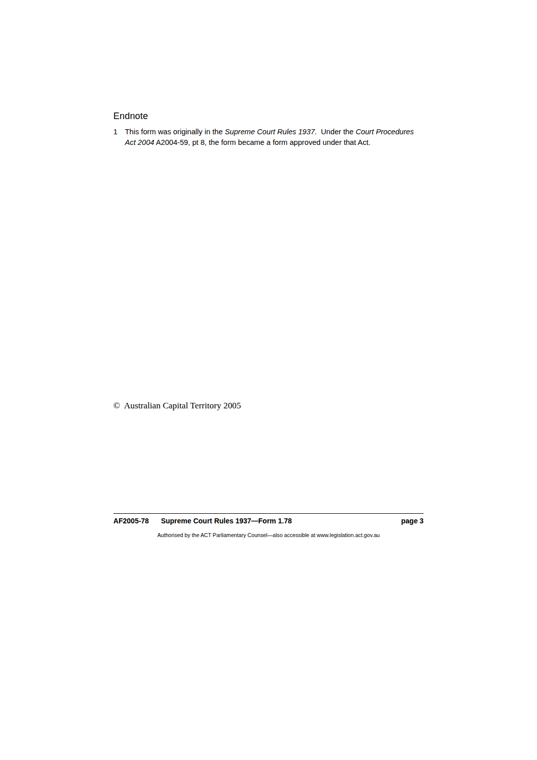Endnote
1
This form was originally in the Supreme Court Rules 1937. Under the Court Procedures Act 2004 A2004-59, pt 8, the form became a form approved under that Act.
© Australian Capital Territory 2005
AF2005-78
Supreme Court Rules 1937—Form 1.78
page 3
Authorised by the ACT Parliamentary Counsel—also accessible at www.legislation.act.gov.au